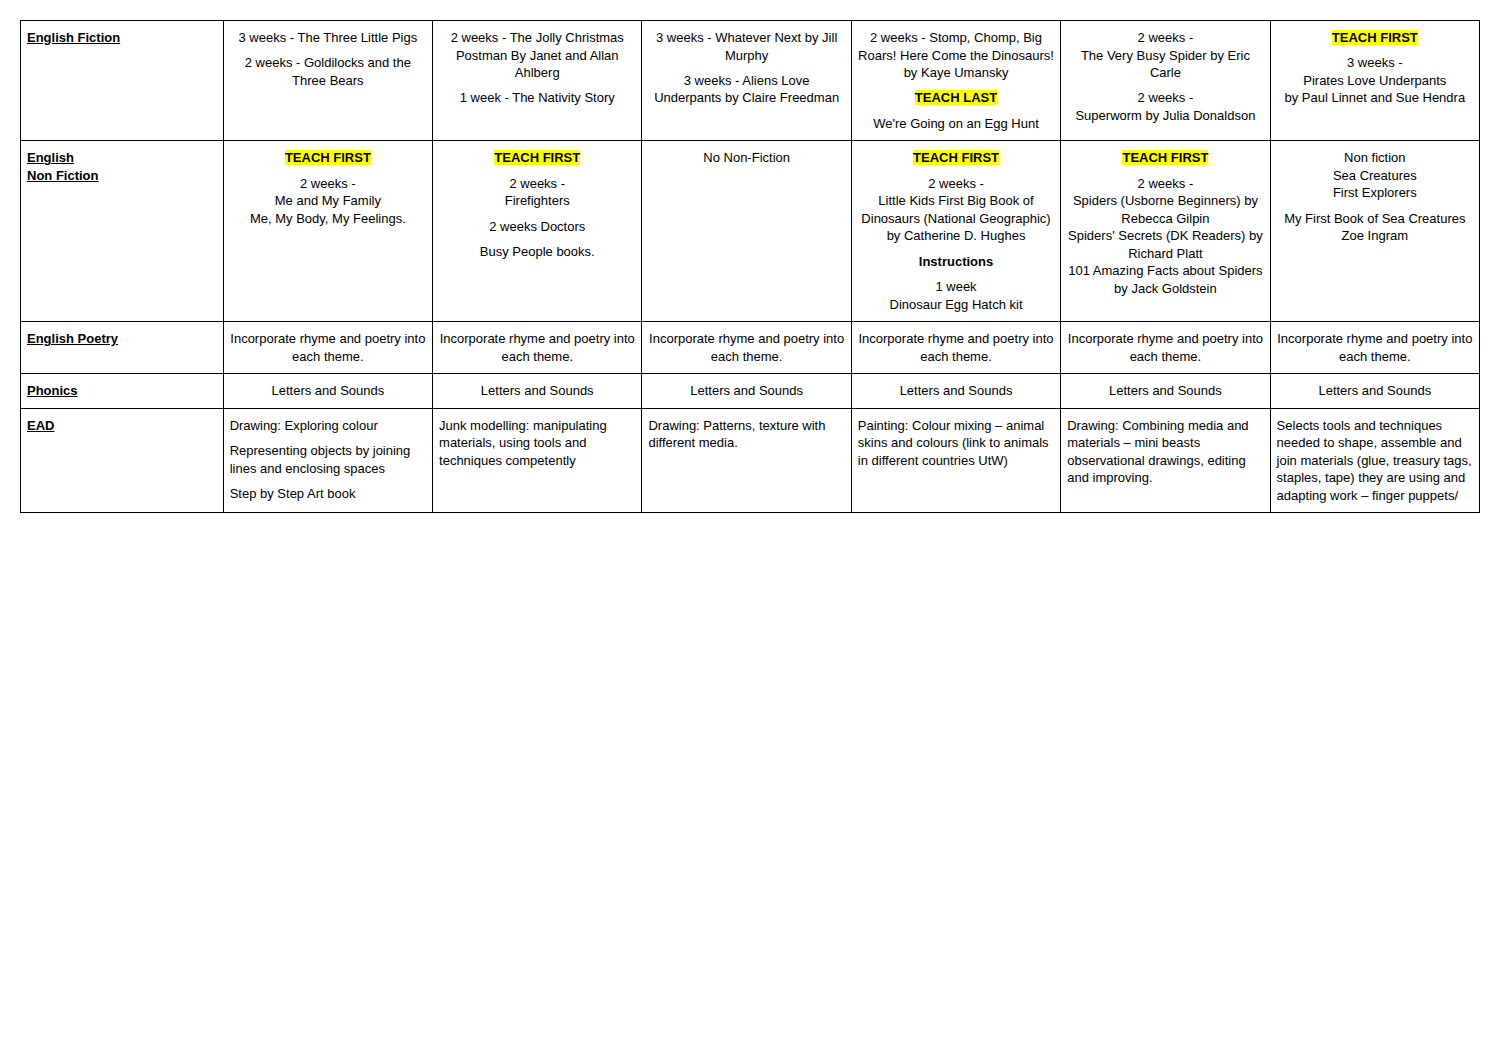| English Fiction | 3 weeks - The Three Little Pigs 2 weeks - Goldilocks and the Three Bears | 2 weeks - The Jolly Christmas Postman By Janet and Allan Ahlberg 1 week - The Nativity Story | 3 weeks - Whatever Next by Jill Murphy 3 weeks - Aliens Love Underpants by Claire Freedman | 2 weeks - Stomp, Chomp, Big Roars! Here Come the Dinosaurs! by Kaye Umansky TEACH LAST We're Going on an Egg Hunt | 2 weeks - The Very Busy Spider by Eric Carle 2 weeks - Superworm by Julia Donaldson | TEACH FIRST 3 weeks - Pirates Love Underpants by Paul Linnet and Sue Hendra |
| English Non Fiction | TEACH FIRST 2 weeks - Me and My Family Me, My Body, My Feelings. | TEACH FIRST 2 weeks - Firefighters 2 weeks Doctors Busy People books. | No Non-Fiction | TEACH FIRST 2 weeks - Little Kids First Big Book of Dinosaurs (National Geographic) by Catherine D. Hughes Instructions 1 week Dinosaur Egg Hatch kit | TEACH FIRST 2 weeks - Spiders (Usborne Beginners) by Rebecca Gilpin Spiders' Secrets (DK Readers) by Richard Platt 101 Amazing Facts about Spiders by Jack Goldstein | Non fiction Sea Creatures First Explorers My First Book of Sea Creatures Zoe Ingram |
| English Poetry | Incorporate rhyme and poetry into each theme. | Incorporate rhyme and poetry into each theme. | Incorporate rhyme and poetry into each theme. | Incorporate rhyme and poetry into each theme. | Incorporate rhyme and poetry into each theme. | Incorporate rhyme and poetry into each theme. |
| Phonics | Letters and Sounds | Letters and Sounds | Letters and Sounds | Letters and Sounds | Letters and Sounds | Letters and Sounds |
| EAD | Drawing: Exploring colour Representing objects by joining lines and enclosing spaces Step by Step Art book | Junk modelling: manipulating materials, using tools and techniques competently | Drawing: Patterns, texture with different media. | Painting: Colour mixing – animal skins and colours (link to animals in different countries UtW) | Drawing: Combining media and materials – mini beasts observational drawings, editing and improving. | Selects tools and techniques needed to shape, assemble and join materials (glue, treasury tags, staples, tape) they are using and adapting work – finger puppets/ |